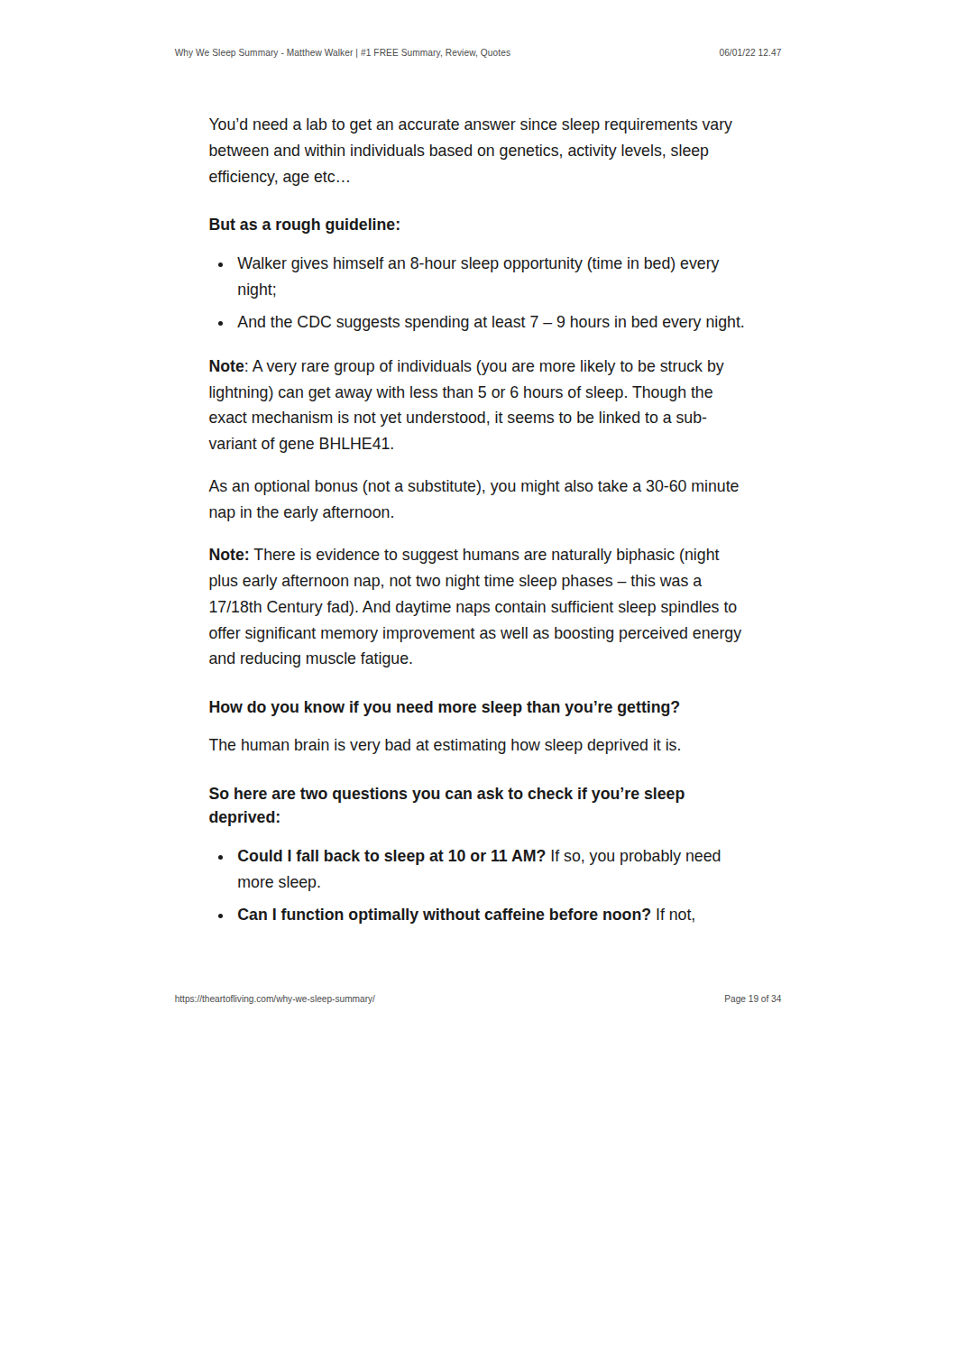Why We Sleep Summary - Matthew Walker | #1 FREE Summary, Review, Quotes 06/01/22 12.47
You’d need a lab to get an accurate answer since sleep requirements vary between and within individuals based on genetics, activity levels, sleep efficiency, age etc…
But as a rough guideline:
Walker gives himself an 8-hour sleep opportunity (time in bed) every night;
And the CDC suggests spending at least 7 – 9 hours in bed every night.
Note: A very rare group of individuals (you are more likely to be struck by lightning) can get away with less than 5 or 6 hours of sleep. Though the exact mechanism is not yet understood, it seems to be linked to a sub-variant of gene BHLHE41.
As an optional bonus (not a substitute), you might also take a 30-60 minute nap in the early afternoon.
Note: There is evidence to suggest humans are naturally biphasic (night plus early afternoon nap, not two night time sleep phases – this was a 17/18th Century fad). And daytime naps contain sufficient sleep spindles to offer significant memory improvement as well as boosting perceived energy and reducing muscle fatigue.
How do you know if you need more sleep than you’re getting?
The human brain is very bad at estimating how sleep deprived it is.
So here are two questions you can ask to check if you’re sleep deprived:
Could I fall back to sleep at 10 or 11 AM? If so, you probably need more sleep.
Can I function optimally without caffeine before noon? If not,
https://theartofliving.com/why-we-sleep-summary/ Page 19 of 34